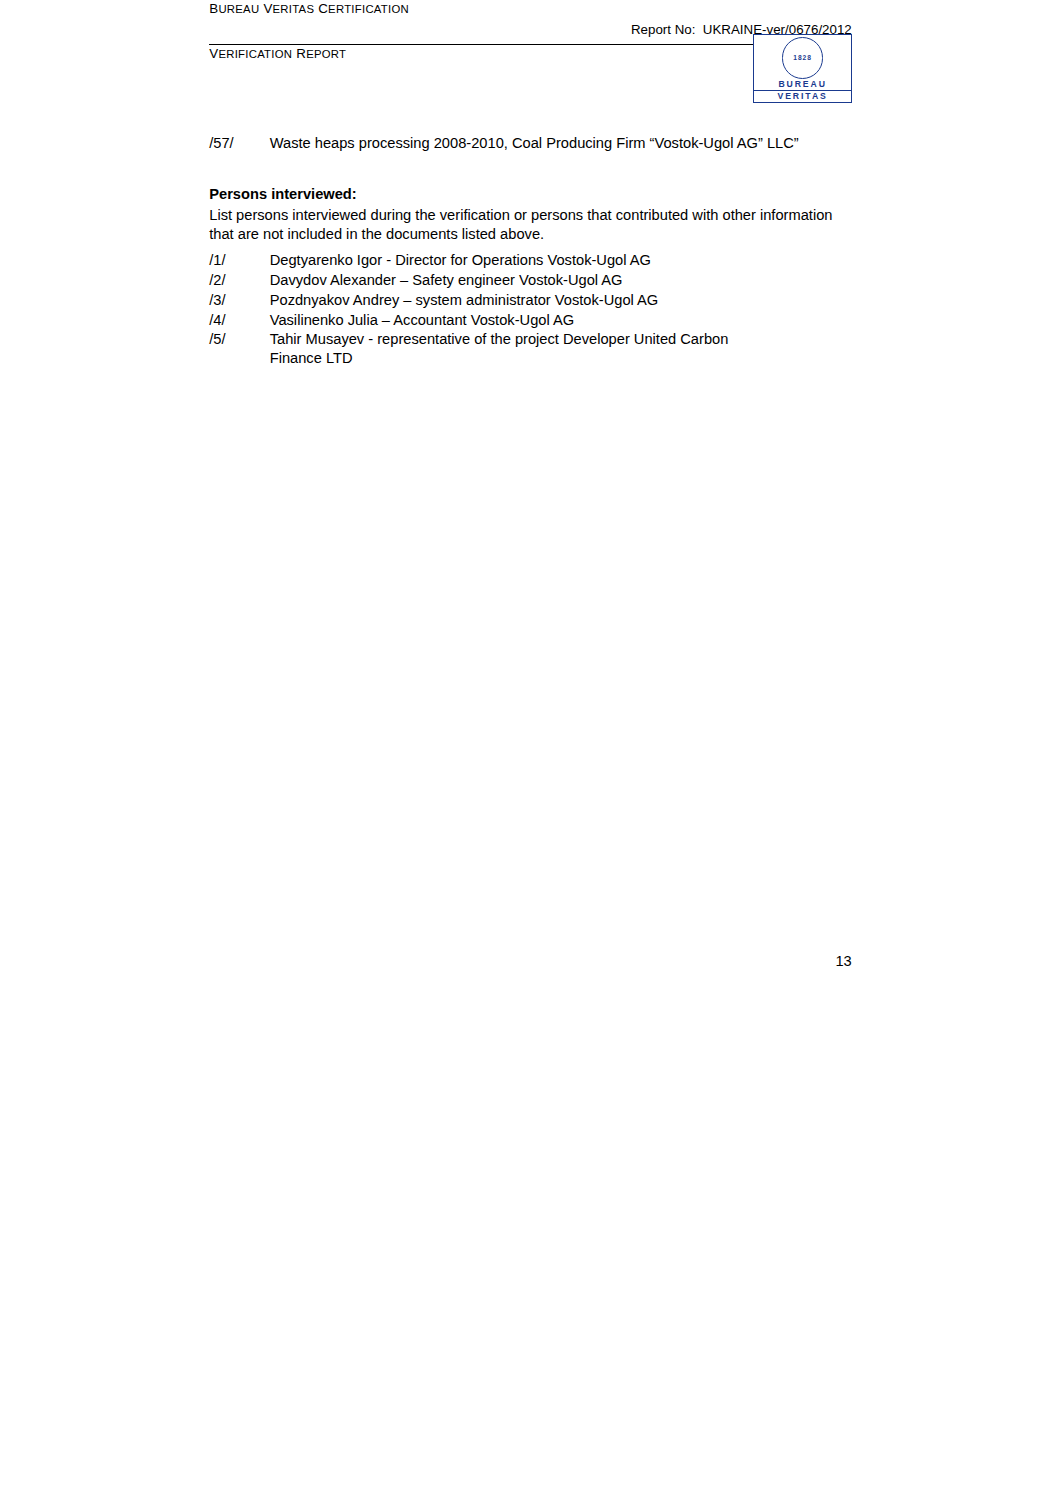BUREAU VERITAS CERTIFICATION
Report No: UKRAINE-ver/0676/2012
VERIFICATION REPORT
1828 BUREAU VERITAS
/57/
Waste heaps processing 2008-2010, Coal Producing Firm “Vostok-Ugol AG” LLC”
Persons interviewed:
List persons interviewed during the verification or persons that contributed with other information that are not included in the documents listed above.
/1/Degtyarenko Igor - Director for Operations Vostok-Ugol AG
/2/Davydov Alexander – Safety engineer Vostok-Ugol AG
/3/Pozdnyakov Andrey – system administrator Vostok-Ugol AG
/4/Vasilinenko Julia – Accountant Vostok-Ugol AG
/5/Tahir Musayev - representative of the project Developer United CarbonFinance LTD
13